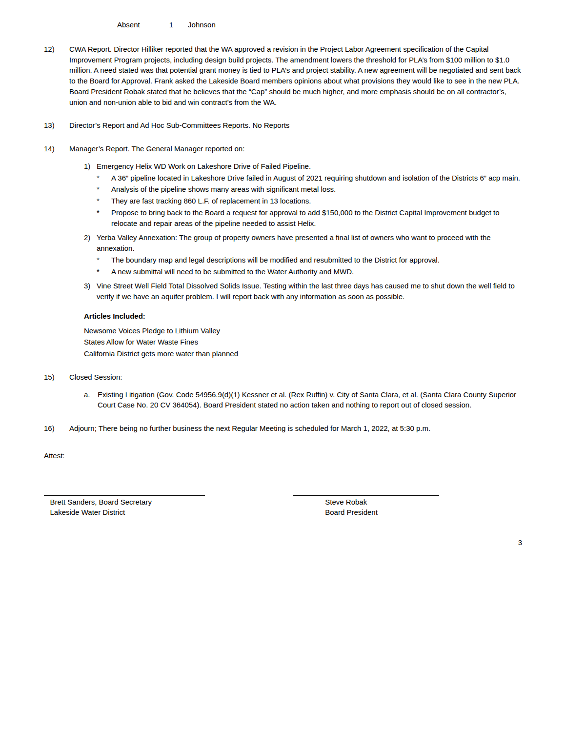Absent 1 Johnson
12) CWA Report. Director Hilliker reported that the WA approved a revision in the Project Labor Agreement specification of the Capital Improvement Program projects, including design build projects. The amendment lowers the threshold for PLA’s from $100 million to $1.0 million. A need stated was that potential grant money is tied to PLA’s and project stability. A new agreement will be negotiated and sent back to the Board for Approval. Frank asked the Lakeside Board members opinions about what provisions they would like to see in the new PLA. Board President Robak stated that he believes that the “Cap” should be much higher, and more emphasis should be on all contractor’s, union and non-union able to bid and win contract’s from the WA.
13) Director’s Report and Ad Hoc Sub-Committees Reports. No Reports
14) Manager’s Report. The General Manager reported on:
1) Emergency Helix WD Work on Lakeshore Drive of Failed Pipeline.
*A 36” pipeline located in Lakeshore Drive failed in August of 2021 requiring shutdown and isolation of the Districts 6” acp main.
*Analysis of the pipeline shows many areas with significant metal loss.
*They are fast tracking 860 L.F. of replacement in 13 locations.
*Propose to bring back to the Board a request for approval to add $150,000 to the District Capital Improvement budget to relocate and repair areas of the pipeline needed to assist Helix.
2) Yerba Valley Annexation: The group of property owners have presented a final list of owners who want to proceed with the annexation.
*The boundary map and legal descriptions will be modified and resubmitted to the District for approval.
*A new submittal will need to be submitted to the Water Authority and MWD.
3) Vine Street Well Field Total Dissolved Solids Issue. Testing within the last three days has caused me to shut down the well field to verify if we have an aquifer problem. I will report back with any information as soon as possible.
Articles Included:
Newsome Voices Pledge to Lithium Valley
States Allow for Water Waste Fines
California District gets more water than planned
15) Closed Session:
a. Existing Litigation (Gov. Code 54956.9(d)(1) Kessner et al. (Rex Ruffin) v. City of Santa Clara, et al. (Santa Clara County Superior Court Case No. 20 CV 364054). Board President stated no action taken and nothing to report out of closed session.
16) Adjourn; There being no further business the next Regular Meeting is scheduled for March 1, 2022, at 5:30 p.m.
Attest:
| Brett Sanders, Board Secretary Lakeside Water District | Steve Robak Board President |
3